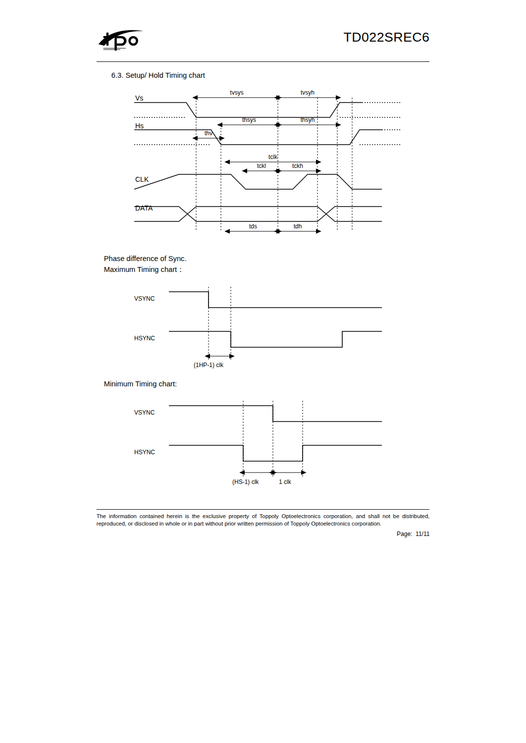TD022SREC6
6.3. Setup/ Hold Timing chart
Vs Hs CLK DATA tvsys tvsyh thsys thsyh thv tclk tckl tckh tds tdh
Phase difference of Sync. Maximum Timing chart：
VSYNC HSYNC (1HP-1) clk
Minimum Timing chart:
VSYNC HSYNC (HS-1) clk 1 clk
The information contained herein is the exclusive property of Toppoly Optoelectronics corporation, and shall not be distributed, reproduced, or disclosed in whole or in part without prior written permission of Toppoly Optoelectronics corporation.
Page: 11/11